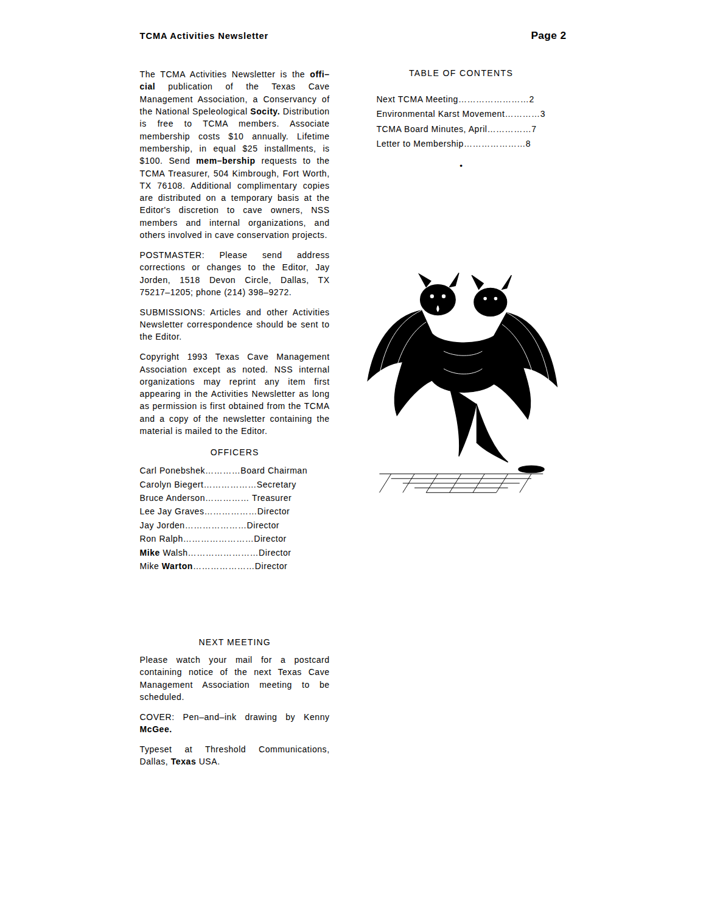TCMA Activities Newsletter
Page 2
The TCMA Activities Newsletter is the offi–cial publication of the Texas Cave Management Association, a Conservancy of the National Speleological Socity. Distribution is free to TCMA members. Associate membership costs $10 annually. Lifetime membership, in equal $25 installments, is $100. Send mem–bership requests to the TCMA Treasurer, 504 Kimbrough, Fort Worth, TX 76108. Additional complimentary copies are distributed on a temporary basis at the Editor's discretion to cave owners, NSS members and internal organizations, and others involved in cave conservation projects.
POSTMASTER: Please send address corrections or changes to the Editor, Jay Jorden, 1518 Devon Circle, Dallas, TX 75217–1205; phone (214) 398–9272.
SUBMISSIONS: Articles and other Activities Newsletter correspondence should be sent to the Editor.
Copyright 1993 Texas Cave Management Association except as noted. NSS internal organizations may reprint any item first appearing in the Activities Newsletter as long as permission is first obtained from the TCMA and a copy of the newsletter containing the material is mailed to the Editor.
OFFICERS
Carl Ponebshek…………Board Chairman
Carolyn Biegert………………Secretary
Bruce Anderson…………… Treasurer
Lee Jay Graves………………Director
Jay Jorden…………………Director
Ron Ralph……………………Director
Mike Walsh……………………Director
Mike Warton…………………Director
NEXT MEETING
Please watch your mail for a postcard containing notice of the next Texas Cave Management Association meeting to be scheduled.
COVER: Pen–and–ink drawing by Kenny McGee.
Typeset at Threshold Communications, Dallas, Texas USA.
TABLE OF CONTENTS
Next TCMA Meeting……………………2
Environmental Karst Movement…………3
TCMA Board Minutes, April……………7
Letter to Membership…………………8
•